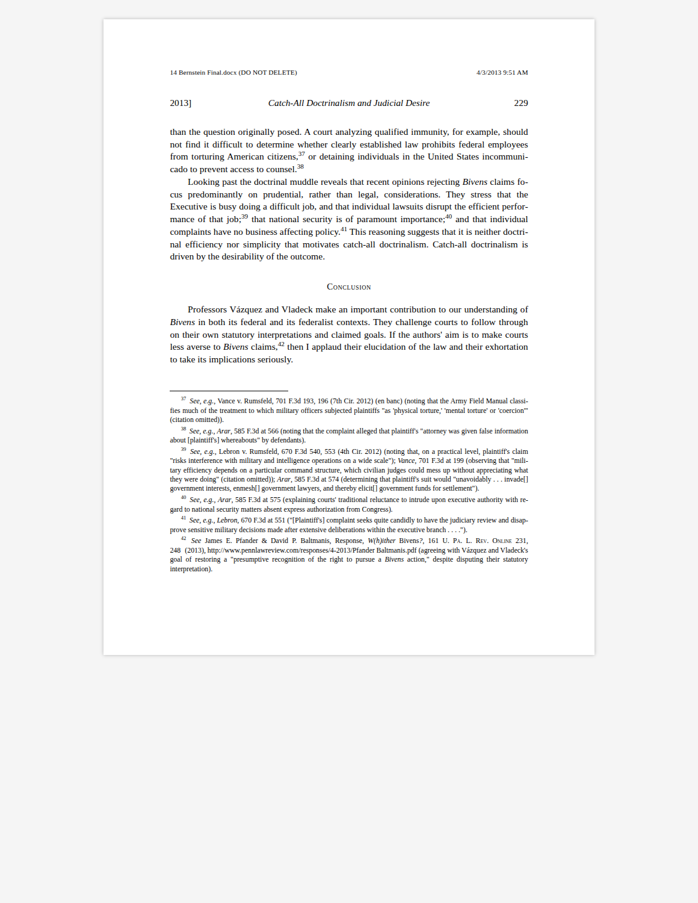14 Bernstein Final.docx (DO NOT DELETE) 4/3/2013 9:51 AM
2013] Catch-All Doctrinalism and Judicial Desire 229
than the question originally posed. A court analyzing qualified immunity, for example, should not find it difficult to determine whether clearly established law prohibits federal employees from torturing American citizens,37 or detaining individuals in the United States incommunicado to prevent access to counsel.38
Looking past the doctrinal muddle reveals that recent opinions rejecting Bivens claims focus predominantly on prudential, rather than legal, considerations. They stress that the Executive is busy doing a difficult job, and that individual lawsuits disrupt the efficient performance of that job;39 that national security is of paramount importance;40 and that individual complaints have no business affecting policy.41 This reasoning suggests that it is neither doctrinal efficiency nor simplicity that motivates catch-all doctrinalism. Catch-all doctrinalism is driven by the desirability of the outcome.
Conclusion
Professors Vázquez and Vladeck make an important contribution to our understanding of Bivens in both its federal and its federalist contexts. They challenge courts to follow through on their own statutory interpretations and claimed goals. If the authors' aim is to make courts less averse to Bivens claims,42 then I applaud their elucidation of the law and their exhortation to take its implications seriously.
37 See, e.g., Vance v. Rumsfeld, 701 F.3d 193, 196 (7th Cir. 2012) (en banc) (noting that the Army Field Manual classifies much of the treatment to which military officers subjected plaintiffs "as 'physical torture,' 'mental torture' or 'coercion'" (citation omitted)).
38 See, e.g., Arar, 585 F.3d at 566 (noting that the complaint alleged that plaintiff's "attorney was given false information about [plaintiff's] whereabouts" by defendants).
39 See, e.g., Lebron v. Rumsfeld, 670 F.3d 540, 553 (4th Cir. 2012) (noting that, on a practical level, plaintiff's claim "risks interference with military and intelligence operations on a wide scale"); Vance, 701 F.3d at 199 (observing that "military efficiency depends on a particular command structure, which civilian judges could mess up without appreciating what they were doing" (citation omitted)); Arar, 585 F.3d at 574 (determining that plaintiff's suit would "unavoidably . . . invade[] government interests, enmesh[] government lawyers, and thereby elicit[] government funds for settlement").
40 See, e.g., Arar, 585 F.3d at 575 (explaining courts' traditional reluctance to intrude upon executive authority with regard to national security matters absent express authorization from Congress).
41 See, e.g., Lebron, 670 F.3d at 551 ("[Plaintiff's] complaint seeks quite candidly to have the judiciary review and disapprove sensitive military decisions made after extensive deliberations within the executive branch . . . .").
42 See James E. Pfander & David P. Baltmanis, Response, W(h)ither Bivens?, 161 U. Pa. L. Rev. Online 231, 248 (2013), http://www.pennlawreview.com/responses/4-2013/Pfander Baltmanis.pdf (agreeing with Vázquez and Vladeck's goal of restoring a "presumptive recognition of the right to pursue a Bivens action," despite disputing their statutory interpretation).